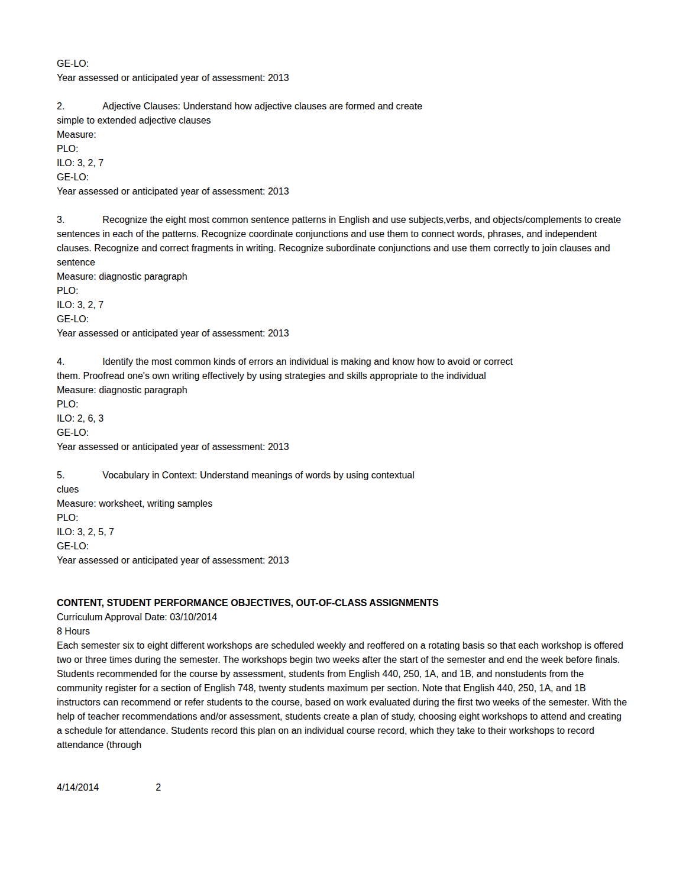GE-LO:
Year assessed or anticipated year of assessment: 2013
2. Adjective Clauses: Understand how adjective clauses are formed and create
simple to extended adjective clauses
Measure:
PLO:
ILO: 3, 2, 7
GE-LO:
Year assessed or anticipated year of assessment: 2013
3. Recognize the eight most common sentence patterns in English and use subjects,verbs, and objects/complements to create sentences in each of the patterns. Recognize coordinate conjunctions and use them to connect words, phrases, and independent clauses. Recognize and correct fragments in writing. Recognize subordinate conjunctions and use them correctly to join clauses and sentence
Measure: diagnostic paragraph
PLO:
ILO: 3, 2, 7
GE-LO:
Year assessed or anticipated year of assessment: 2013
4. Identify the most common kinds of errors an individual is making and know how to avoid or correct
them. Proofread one's own writing effectively by using strategies and skills appropriate to the individual
Measure: diagnostic paragraph
PLO:
ILO: 2, 6, 3
GE-LO:
Year assessed or anticipated year of assessment: 2013
5. Vocabulary in Context: Understand meanings of words by using contextual
clues
Measure: worksheet, writing samples
PLO:
ILO: 3, 2, 5, 7
GE-LO:
Year assessed or anticipated year of assessment: 2013
CONTENT, STUDENT PERFORMANCE OBJECTIVES, OUT-OF-CLASS ASSIGNMENTS
Curriculum Approval Date: 03/10/2014
8 Hours
Each semester six to eight different workshops are scheduled weekly and reoffered on a rotating basis so that each workshop is offered two or three times during the semester. The workshops begin two weeks after the start of the semester and end the week before finals. Students recommended for the course by assessment, students from English 440, 250, 1A, and 1B, and nonstudents from the community register for a section of English 748, twenty students maximum per section. Note that English 440, 250, 1A, and 1B instructors can recommend or refer students to the course, based on work evaluated during the first two weeks of the semester. With the help of teacher recommendations and/or assessment, students create a plan of study, choosing eight workshops to attend and creating a schedule for attendance. Students record this plan on an individual course record, which they take to their workshops to record attendance (through
4/14/2014 2